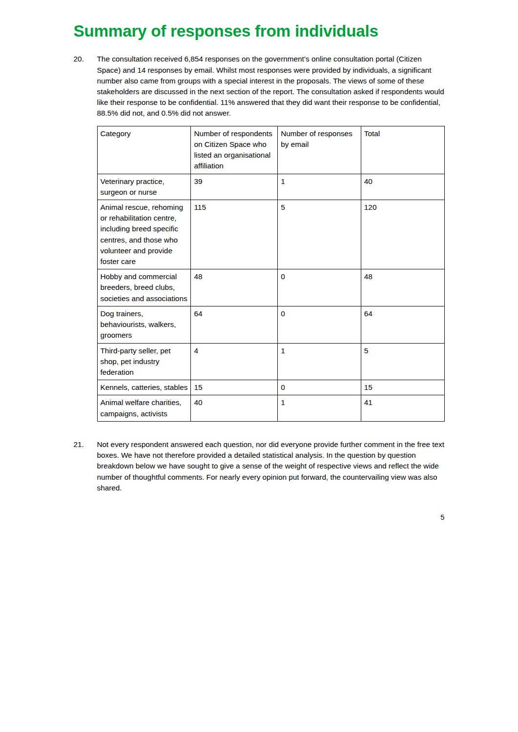Summary of responses from individuals
20. The consultation received 6,854 responses on the government’s online consultation portal (Citizen Space) and 14 responses by email. Whilst most responses were provided by individuals, a significant number also came from groups with a special interest in the proposals. The views of some of these stakeholders are discussed in the next section of the report. The consultation asked if respondents would like their response to be confidential. 11% answered that they did want their response to be confidential, 88.5% did not, and 0.5% did not answer.
| Category | Number of respondents on Citizen Space who listed an organisational affiliation | Number of responses by email | Total |
| --- | --- | --- | --- |
| Veterinary practice, surgeon or nurse | 39 | 1 | 40 |
| Animal rescue, rehoming or rehabilitation centre, including breed specific centres, and those who volunteer and provide foster care | 115 | 5 | 120 |
| Hobby and commercial breeders, breed clubs, societies and associations | 48 | 0 | 48 |
| Dog trainers, behaviourists, walkers, groomers | 64 | 0 | 64 |
| Third-party seller, pet shop, pet industry federation | 4 | 1 | 5 |
| Kennels, catteries, stables | 15 | 0 | 15 |
| Animal welfare charities, campaigns, activists | 40 | 1 | 41 |
21. Not every respondent answered each question, nor did everyone provide further comment in the free text boxes. We have not therefore provided a detailed statistical analysis. In the question by question breakdown below we have sought to give a sense of the weight of respective views and reflect the wide number of thoughtful comments. For nearly every opinion put forward, the countervailing view was also shared.
5